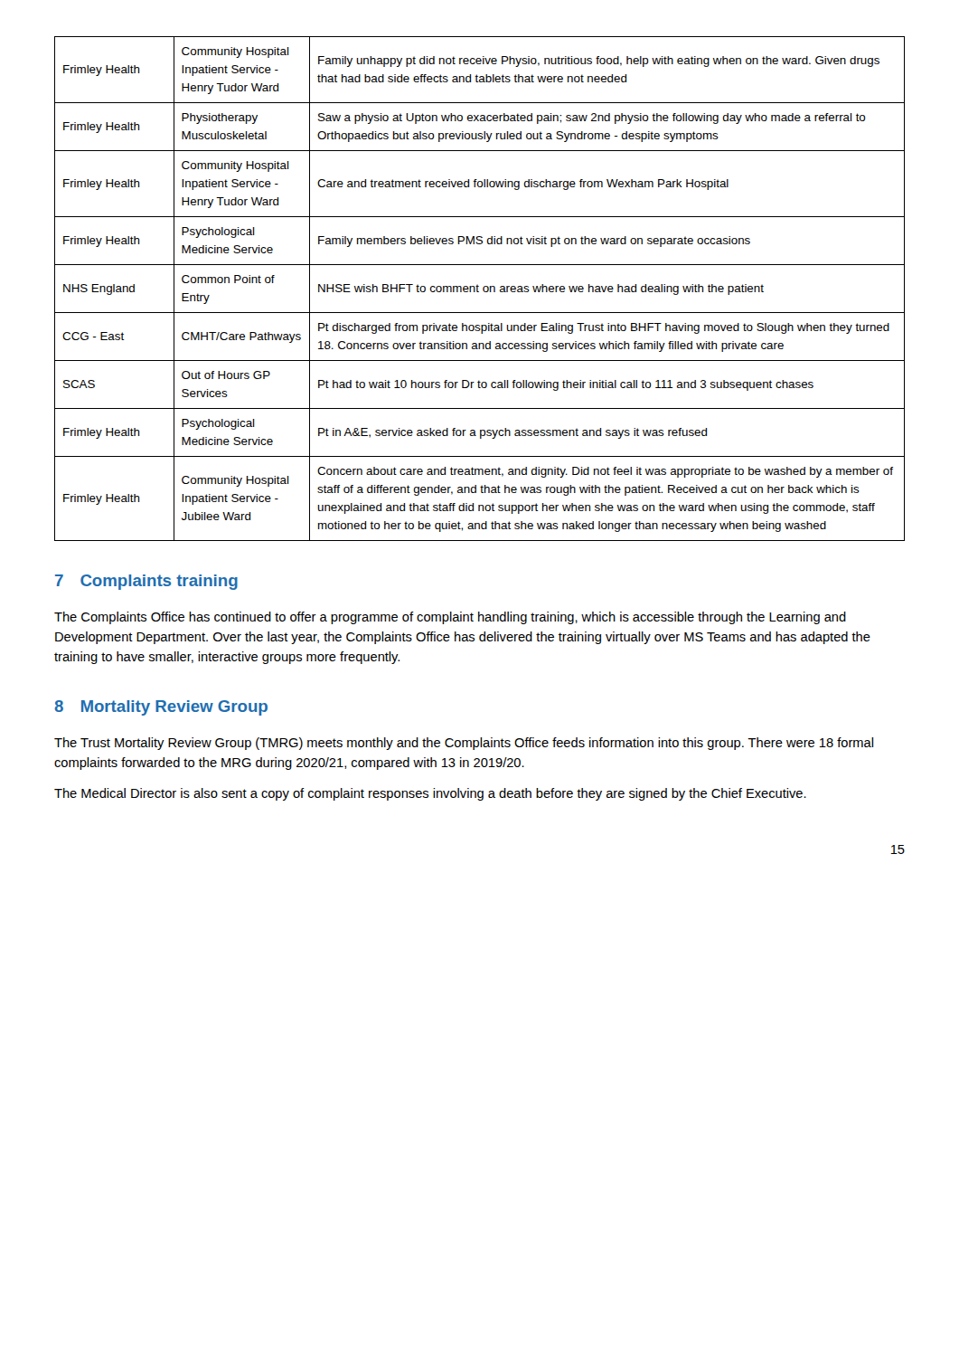| Frimley Health | Community Hospital Inpatient Service - Henry Tudor Ward | Family unhappy pt did not receive Physio, nutritious food, help with eating when on the ward. Given drugs that had bad side effects and tablets that were not needed |
| Frimley Health | Physiotherapy Musculoskeletal | Saw a physio at Upton who exacerbated pain; saw 2nd physio the following day who made a referral to Orthopaedics but also previously ruled out a Syndrome - despite symptoms |
| Frimley Health | Community Hospital Inpatient Service - Henry Tudor Ward | Care and treatment received following discharge from Wexham Park Hospital |
| Frimley Health | Psychological Medicine Service | Family members believes PMS did not visit pt on the ward on separate occasions |
| NHS England | Common Point of Entry | NHSE wish BHFT to comment on areas where we have had dealing with the patient |
| CCG - East | CMHT/Care Pathways | Pt discharged from private hospital under Ealing Trust into BHFT having moved to Slough when they turned 18. Concerns over transition and accessing services which family filled with private care |
| SCAS | Out of Hours GP Services | Pt had to wait 10 hours for Dr to call following their initial call to 111 and 3 subsequent chases |
| Frimley Health | Psychological Medicine Service | Pt in A&E, service asked for a psych assessment and says it was refused |
| Frimley Health | Community Hospital Inpatient Service - Jubilee Ward | Concern about care and treatment, and dignity. Did not feel it was appropriate to be washed by a member of staff of a different gender, and that he was rough with the patient. Received a cut on her back which is unexplained and that staff did not support her when she was on the ward when using the commode, staff motioned to her to be quiet, and that she was naked longer than necessary when being washed |
7 Complaints training
The Complaints Office has continued to offer a programme of complaint handling training, which is accessible through the Learning and Development Department. Over the last year, the Complaints Office has delivered the training virtually over MS Teams and has adapted the training to have smaller, interactive groups more frequently.
8 Mortality Review Group
The Trust Mortality Review Group (TMRG) meets monthly and the Complaints Office feeds information into this group. There were 18 formal complaints forwarded to the MRG during 2020/21, compared with 13 in 2019/20.
The Medical Director is also sent a copy of complaint responses involving a death before they are signed by the Chief Executive.
15